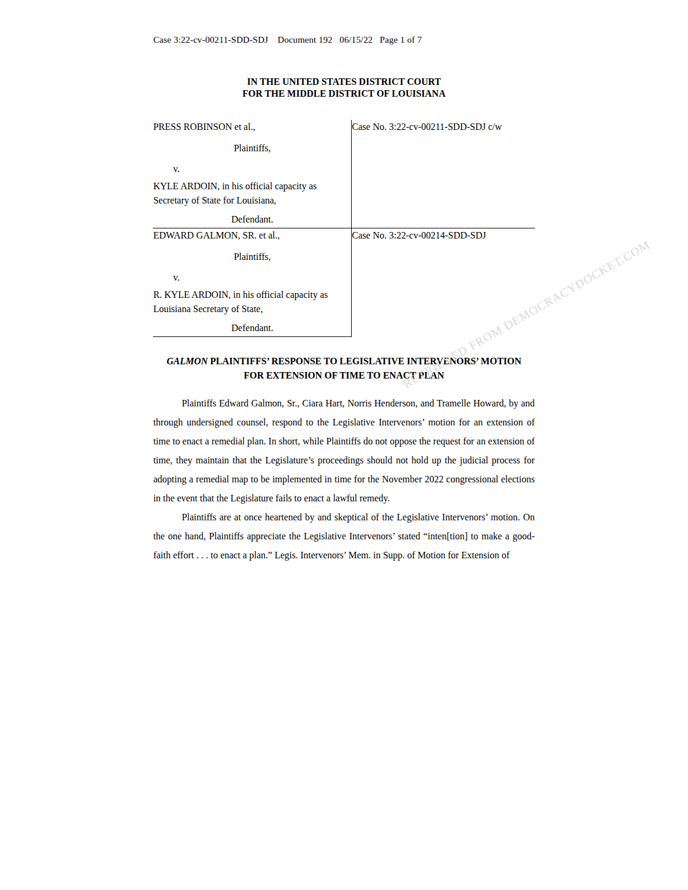Case 3:22-cv-00211-SDD-SDJ Document 192 06/15/22 Page 1 of 7
IN THE UNITED STATES DISTRICT COURT
FOR THE MIDDLE DISTRICT OF LOUISIANA
RETRIEVED FROM DEMOCRACYDOCKET.COM
| PRESS ROBINSON et al., Plaintiffs, v. KYLE ARDOIN, in his official capacity as Secretary of State for Louisiana, Defendant. | Case No. 3:22-cv-00211-SDD-SDJ c/w |
| EDWARD GALMON, SR. et al., Plaintiffs, v. R. KYLE ARDOIN, in his official capacity as Louisiana Secretary of State, Defendant. | Case No. 3:22-cv-00214-SDD-SDJ |
GALMON PLAINTIFFS’ RESPONSE TO LEGISLATIVE INTERVENORS’ MOTION
FOR EXTENSION OF TIME TO ENACT PLAN
Plaintiffs Edward Galmon, Sr., Ciara Hart, Norris Henderson, and Tramelle Howard, by and through undersigned counsel, respond to the Legislative Intervenors’ motion for an extension of time to enact a remedial plan. In short, while Plaintiffs do not oppose the request for an extension of time, they maintain that the Legislature’s proceedings should not hold up the judicial process for adopting a remedial map to be implemented in time for the November 2022 congressional elections in the event that the Legislature fails to enact a lawful remedy.
Plaintiffs are at once heartened by and skeptical of the Legislative Intervenors’ motion. On the one hand, Plaintiffs appreciate the Legislative Intervenors’ stated “inten[tion] to make a good-faith effort . . . to enact a plan.” Legis. Intervenors’ Mem. in Supp. of Motion for Extension of